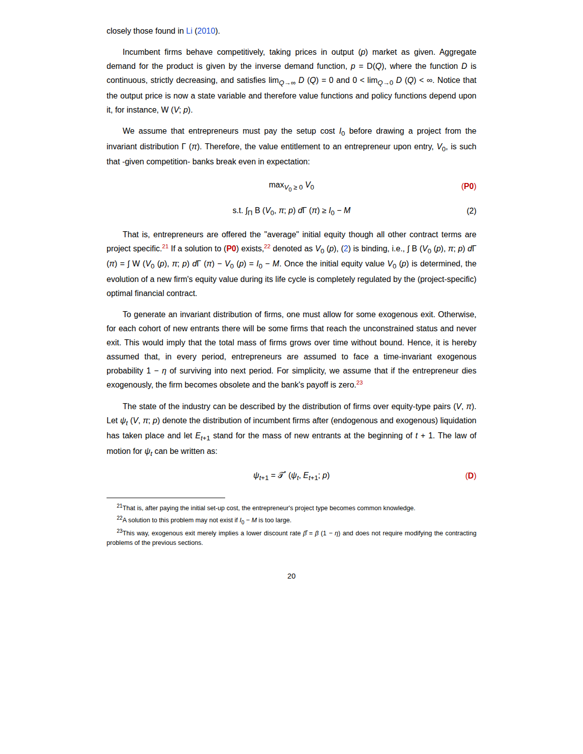closely those found in Li (2010).
Incumbent firms behave competitively, taking prices in output (p) market as given. Aggregate demand for the product is given by the inverse demand function, p = D(Q), where the function D is continuous, strictly decreasing, and satisfies limQ→∞ D (Q) = 0 and 0 < limQ→0 D (Q) < ∞. Notice that the output price is now a state variable and therefore value functions and policy functions depend upon it, for instance, W (V; p).
We assume that entrepreneurs must pay the setup cost I0 before drawing a project from the invariant distribution Γ (π). Therefore, the value entitlement to an entrepreneur upon entry, V0, is such that -given competition- banks break even in expectation:
maxV0 ≥ 0 V0 (P0)
s.t. ∫Π B (V0, π; p) d Γ (π) ≥ I0 − M (2)
That is, entrepreneurs are offered the "average" initial equity though all other contract terms are project specific.21 If a solution to (P0) exists,22 denoted as V0 (p), (2) is binding, i.e., ∫ B (V0 (p), π; p) d Γ (π) = ∫ W (V0 (p), π; p) d Γ (π) − V0 (p) = I0 − M. Once the initial equity value V0 (p) is determined, the evolution of a new firm's equity value during its life cycle is completely regulated by the (project-specific) optimal financial contract.
To generate an invariant distribution of firms, one must allow for some exogenous exit. Otherwise, for each cohort of new entrants there will be some firms that reach the unconstrained status and never exit. This would imply that the total mass of firms grows over time without bound. Hence, it is hereby assumed that, in every period, entrepreneurs are assumed to face a time-invariant exogenous probability 1 − η of surviving into next period. For simplicity, we assume that if the entrepreneur dies exogenously, the firm becomes obsolete and the bank's payoff is zero.23
The state of the industry can be described by the distribution of firms over equity-type pairs (V, π). Let ψt (V, π; p) denote the distribution of incumbent firms after (endogenous and exogenous) liquidation has taken place and let Et+1 stand for the mass of new entrants at the beginning of t + 1. The law of motion for ψt can be written as:
ψt+1 = 𝒯* (ψt, Et+1; p) (D)
21 That is, after paying the initial set-up cost, the entrepreneur's project type becomes common knowledge.
22 A solution to this problem may not exist if I0 − M is too large.
23 This way, exogenous exit merely implies a lower discount rate β̂ = β (1 − η) and does not require modifying the contracting problems of the previous sections.
20